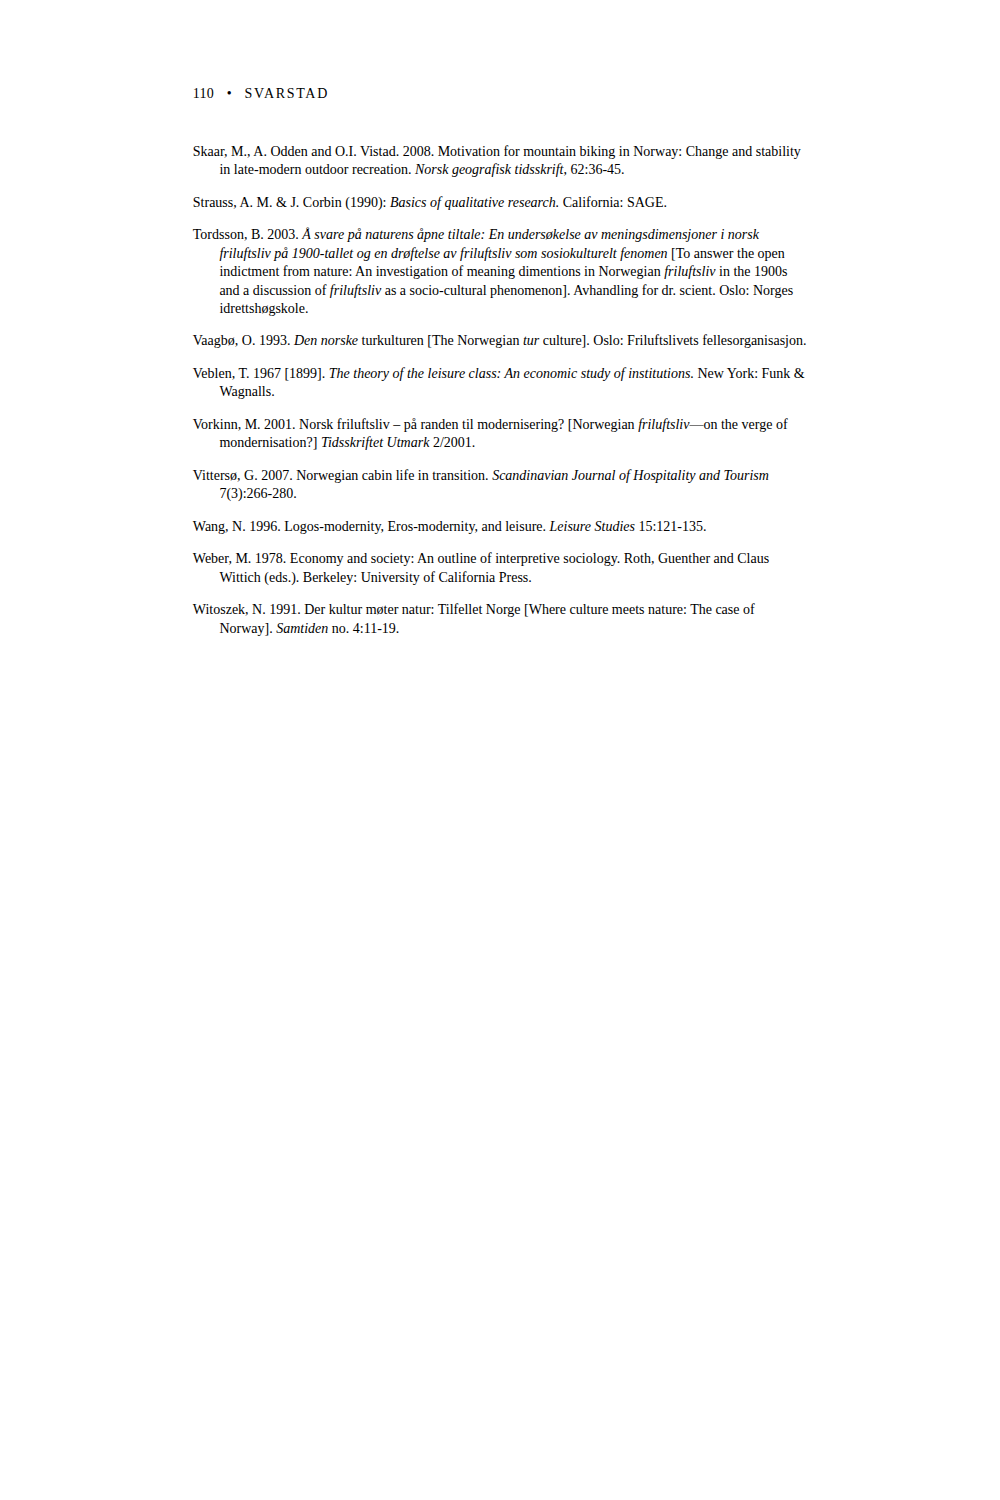110 • SVARSTAD
Skaar, M., A. Odden and O.I. Vistad. 2008. Motivation for mountain biking in Norway: Change and stability in late-modern outdoor recreation. Norsk geografisk tidsskrift, 62:36-45.
Strauss, A. M. & J. Corbin (1990): Basics of qualitative research. California: SAGE.
Tordsson, B. 2003. Å svare på naturens åpne tiltale: En undersøkelse av meningsdimensjoner i norsk friluftsliv på 1900-tallet og en drøftelse av friluftsliv som sosiokulturelt fenomen [To answer the open indictment from nature: An investigation of meaning dimentions in Norwegian friluftsliv in the 1900s and a discussion of friluftsliv as a socio-cultural phenomenon]. Avhandling for dr. scient. Oslo: Norges idrettshøgskole.
Vaagbø, O. 1993. Den norske turkulturen [The Norwegian tur culture]. Oslo: Friluftslivets fellesorganisasjon.
Veblen, T. 1967 [1899]. The theory of the leisure class: An economic study of institutions. New York: Funk & Wagnalls.
Vorkinn, M. 2001. Norsk friluftsliv – på randen til modernisering? [Norwegian friluftsliv—on the verge of mondernisation?] Tidsskriftet Utmark 2/2001.
Vittersø, G. 2007. Norwegian cabin life in transition. Scandinavian Journal of Hospitality and Tourism 7(3):266-280.
Wang, N. 1996. Logos-modernity, Eros-modernity, and leisure. Leisure Studies 15:121-135.
Weber, M. 1978. Economy and society: An outline of interpretive sociology. Roth, Guenther and Claus Wittich (eds.). Berkeley: University of California Press.
Witoszek, N. 1991. Der kultur møter natur: Tilfellet Norge [Where culture meets nature: The case of Norway]. Samtiden no. 4:11-19.